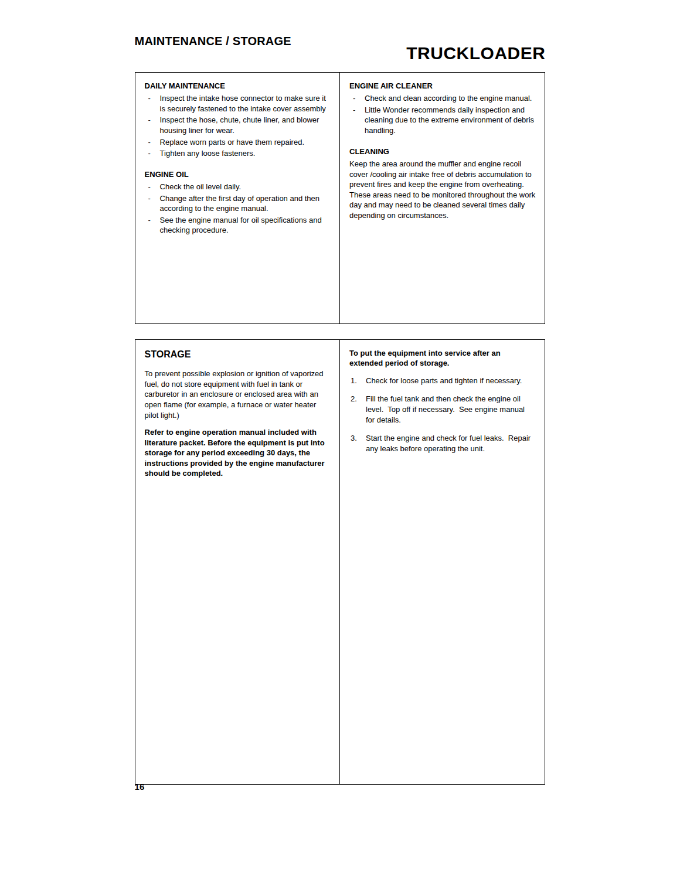MAINTENANCE / STORAGE
TRUCKLOADER
Daily Maintenance
Inspect the intake hose connector to make sure it is securely fastened to the intake cover assembly
Inspect the hose, chute, chute liner, and blower housing liner for wear.
Replace worn parts or have them repaired.
Tighten any loose fasteners.
Engine Oil
Check the oil level daily.
Change after the first day of operation and then according to the engine manual.
See the engine manual for oil specifications and checking procedure.
Engine Air Cleaner
Check and clean according to the engine manual.
Little Wonder recommends daily inspection and cleaning due to the extreme environment of debris handling.
Cleaning
Keep the area around the muffler and engine recoil cover /cooling air intake free of debris accumulation to prevent fires and keep the engine from overheating. These areas need to be monitored throughout the work day and may need to be cleaned several times daily depending on circumstances.
Storage
To prevent possible explosion or ignition of vaporized fuel, do not store equipment with fuel in tank or carburetor in an enclosure or enclosed area with an open flame (for example, a furnace or water heater pilot light.)
Refer to engine operation manual included with literature packet. Before the equipment is put into storage for any period exceeding 30 days, the instructions provided by the engine manufacturer should be completed.
To put the equipment into service after an extended period of storage.
Check for loose parts and tighten if necessary.
Fill the fuel tank and then check the engine oil level. Top off if necessary. See engine manual for details.
Start the engine and check for fuel leaks. Repair any leaks before operating the unit.
16